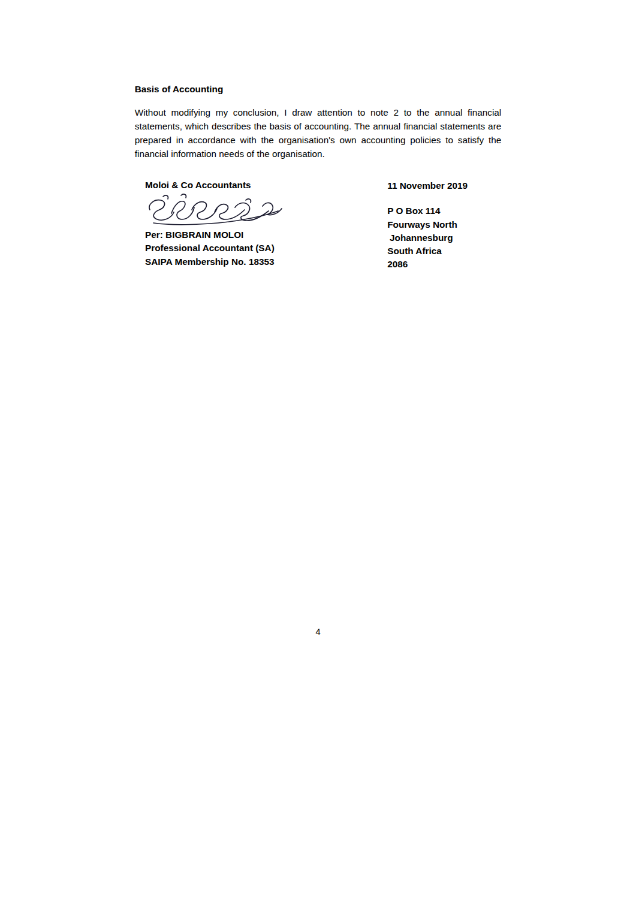Basis of Accounting
Without modifying my conclusion, I draw attention to note 2 to the annual financial statements, which describes the basis of accounting. The annual financial statements are prepared in accordance with the organisation's own accounting policies to satisfy the financial information needs of the organisation.
Moloi & Co Accountants
Per: BIGBRAIN MOLOI
Professional Accountant (SA)
SAIPA Membership No. 18353
11 November 2019
P O Box 114
Fourways North
Johannesburg
South Africa
2086
4